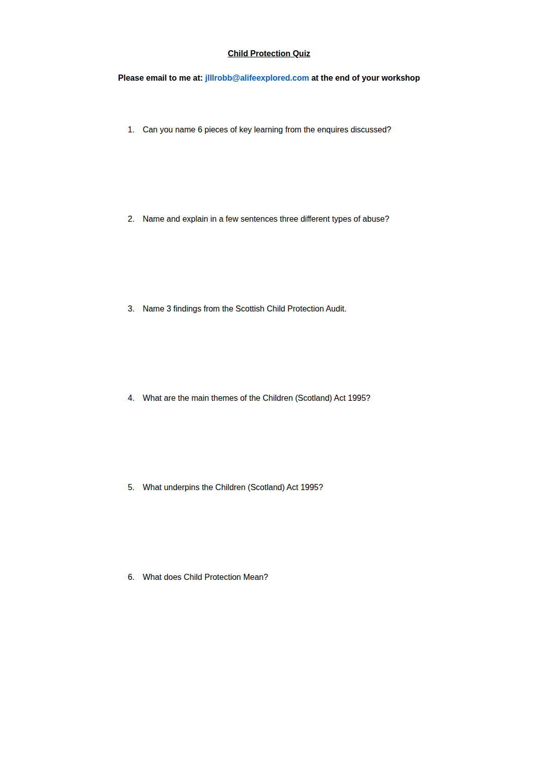Child Protection Quiz
Please email to me at: jlllrobb@alifeexplored.com at the end of your workshop
Can you name 6 pieces of key learning from the enquires discussed?
Name and explain in a few sentences three different types of abuse?
Name 3 findings from the Scottish Child Protection Audit.
What are the main themes of the Children (Scotland) Act 1995?
What underpins the Children (Scotland) Act 1995?
What does Child Protection Mean?